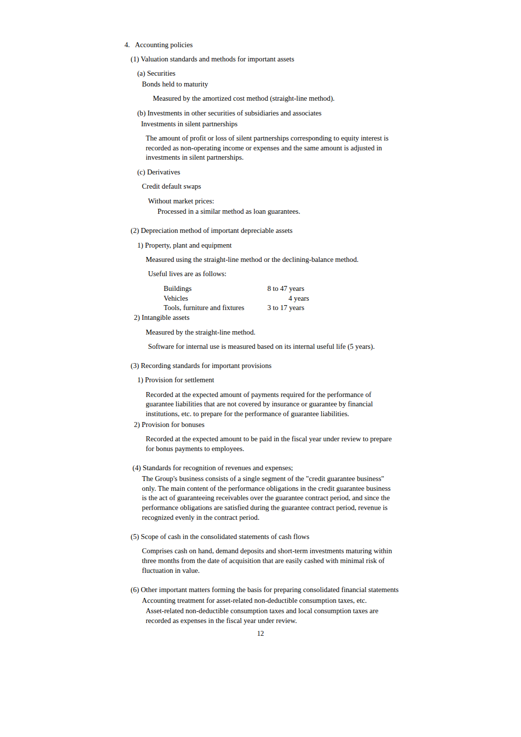4. Accounting policies
(1) Valuation standards and methods for important assets
(a) Securities
Bonds held to maturity
Measured by the amortized cost method (straight-line method).
(b) Investments in other securities of subsidiaries and associates
Investments in silent partnerships
The amount of profit or loss of silent partnerships corresponding to equity interest is recorded as non-operating income or expenses and the same amount is adjusted in investments in silent partnerships.
(c) Derivatives
Credit default swaps
Without market prices:
Processed in a similar method as loan guarantees.
(2) Depreciation method of important depreciable assets
1) Property, plant and equipment
Measured using the straight-line method or the declining-balance method.
Useful lives are as follows:
| Buildings | 8 to 47 years |
| Vehicles | 4 years |
| Tools, furniture and fixtures | 3 to 17 years |
2) Intangible assets
Measured by the straight-line method.
Software for internal use is measured based on its internal useful life (5 years).
(3) Recording standards for important provisions
1) Provision for settlement
Recorded at the expected amount of payments required for the performance of guarantee liabilities that are not covered by insurance or guarantee by financial institutions, etc. to prepare for the performance of guarantee liabilities.
2) Provision for bonuses
Recorded at the expected amount to be paid in the fiscal year under review to prepare for bonus payments to employees.
(4) Standards for recognition of revenues and expenses;
The Group's business consists of a single segment of the "credit guarantee business" only. The main content of the performance obligations in the credit guarantee business is the act of guaranteeing receivables over the guarantee contract period, and since the performance obligations are satisfied during the guarantee contract period, revenue is recognized evenly in the contract period.
(5) Scope of cash in the consolidated statements of cash flows
Comprises cash on hand, demand deposits and short-term investments maturing within three months from the date of acquisition that are easily cashed with minimal risk of fluctuation in value.
(6) Other important matters forming the basis for preparing consolidated financial statements
Accounting treatment for asset-related non-deductible consumption taxes, etc.
Asset-related non-deductible consumption taxes and local consumption taxes are recorded as expenses in the fiscal year under review.
12